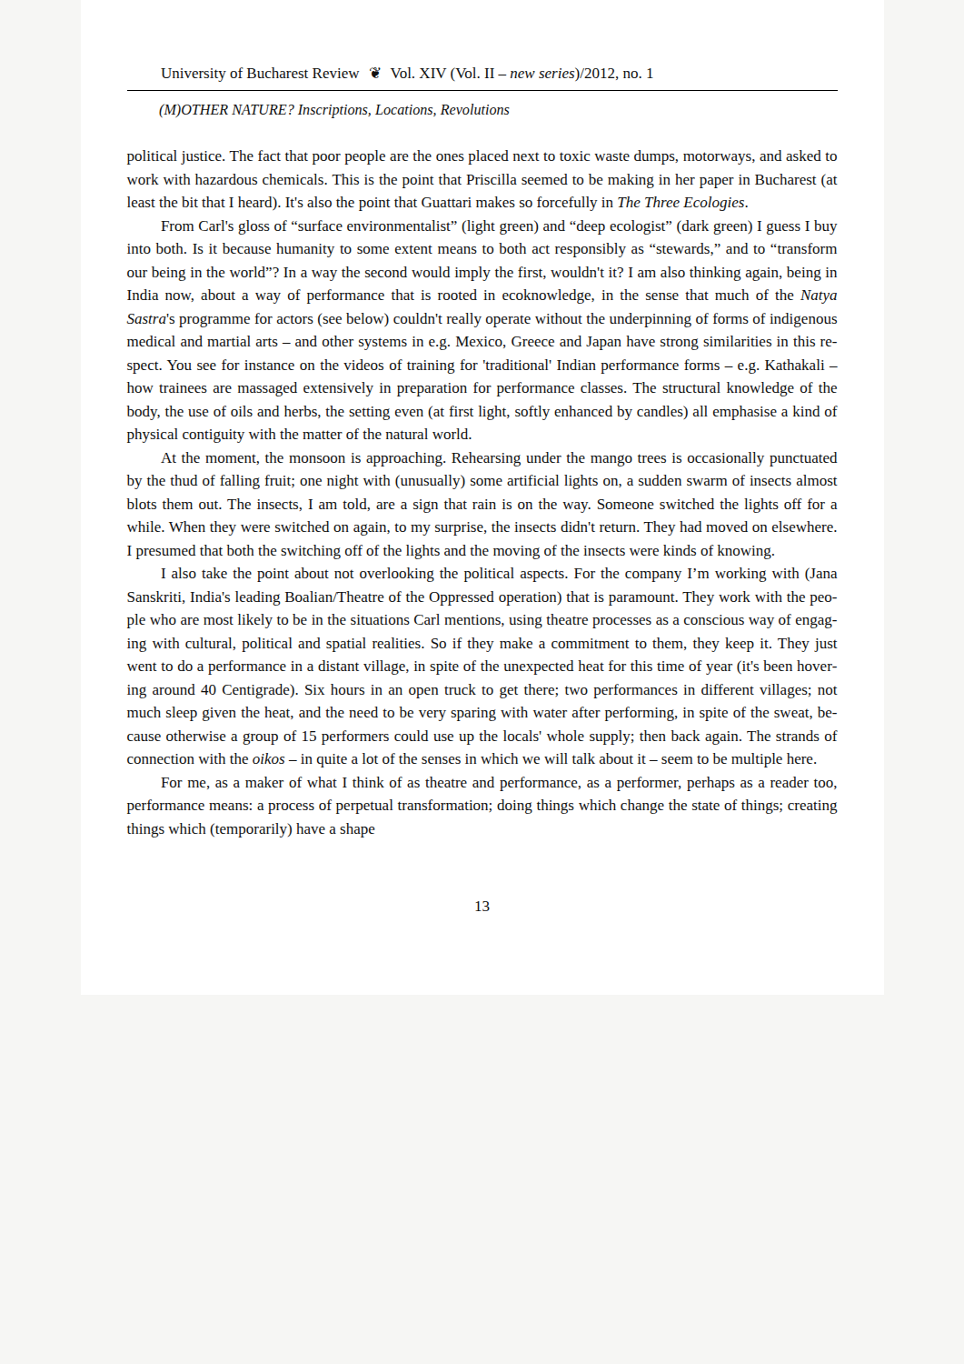University of Bucharest Review ❦ Vol. XIV (Vol. II – new series)/2012, no. 1
(M)OTHER NATURE? Inscriptions, Locations, Revolutions
political justice. The fact that poor people are the ones placed next to toxic waste dumps, motorways, and asked to work with hazardous chemicals. This is the point that Priscilla seemed to be making in her paper in Bucharest (at least the bit that I heard). It's also the point that Guattari makes so forcefully in The Three Ecologies.
From Carl's gloss of “surface environmentalist” (light green) and “deep ecologist” (dark green) I guess I buy into both. Is it because humanity to some extent means to both act responsibly as “stewards,” and to “transform our being in the world”? In a way the second would imply the first, wouldn't it? I am also thinking again, being in India now, about a way of performance that is rooted in ecoknowledge, in the sense that much of the Natya Sastra's programme for actors (see below) couldn't really operate without the underpinning of forms of indigenous medical and martial arts – and other systems in e.g. Mexico, Greece and Japan have strong similarities in this respect. You see for instance on the videos of training for 'traditional' Indian performance forms – e.g. Kathakali – how trainees are massaged extensively in preparation for performance classes. The structural knowledge of the body, the use of oils and herbs, the setting even (at first light, softly enhanced by candles) all emphasise a kind of physical contiguity with the matter of the natural world.
At the moment, the monsoon is approaching. Rehearsing under the mango trees is occasionally punctuated by the thud of falling fruit; one night with (unusually) some artificial lights on, a sudden swarm of insects almost blots them out. The insects, I am told, are a sign that rain is on the way. Someone switched the lights off for a while. When they were switched on again, to my surprise, the insects didn't return. They had moved on elsewhere. I presumed that both the switching off of the lights and the moving of the insects were kinds of knowing.
I also take the point about not overlooking the political aspects. For the company I’m working with (Jana Sanskriti, India's leading Boalian/Theatre of the Oppressed operation) that is paramount. They work with the people who are most likely to be in the situations Carl mentions, using theatre processes as a conscious way of engaging with cultural, political and spatial realities. So if they make a commitment to them, they keep it. They just went to do a performance in a distant village, in spite of the unexpected heat for this time of year (it's been hovering around 40 Centigrade). Six hours in an open truck to get there; two performances in different villages; not much sleep given the heat, and the need to be very sparing with water after performing, in spite of the sweat, because otherwise a group of 15 performers could use up the locals' whole supply; then back again. The strands of connection with the oikos – in quite a lot of the senses in which we will talk about it – seem to be multiple here.
For me, as a maker of what I think of as theatre and performance, as a performer, perhaps as a reader too, performance means: a process of perpetual transformation; doing things which change the state of things; creating things which (temporarily) have a shape
13